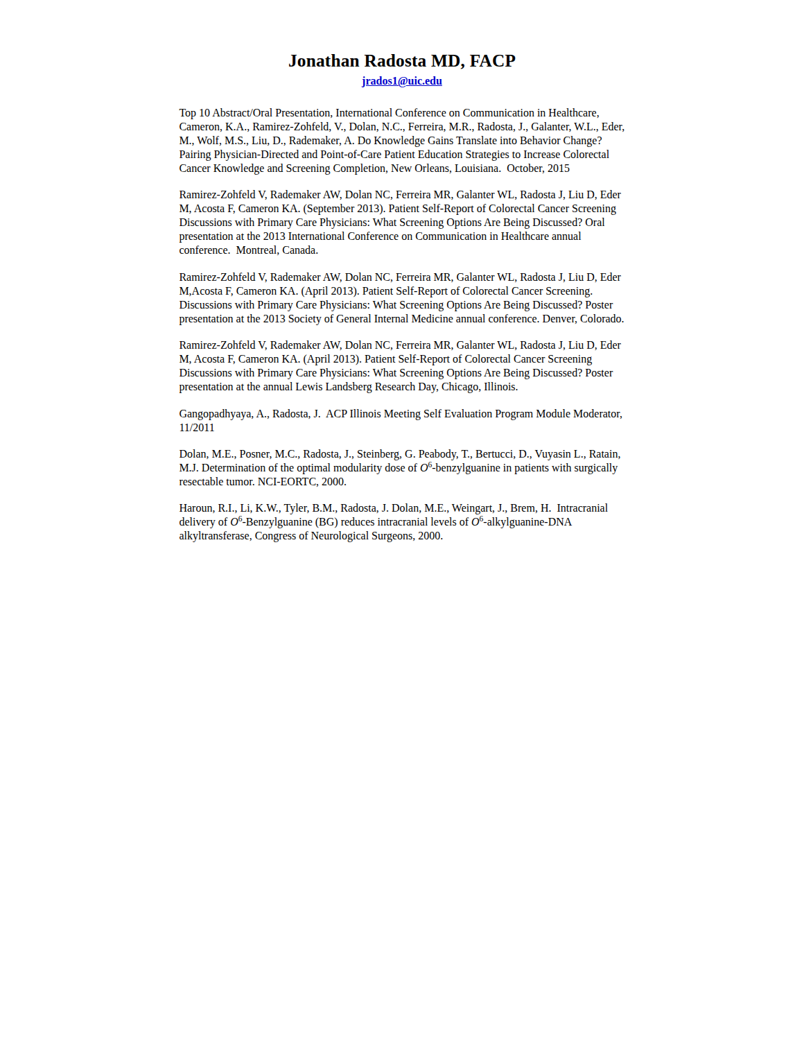Jonathan Radosta MD, FACP
jrados1@uic.edu
Top 10 Abstract/Oral Presentation, International Conference on Communication in Healthcare, Cameron, K.A., Ramirez-Zohfeld, V., Dolan, N.C., Ferreira, M.R., Radosta, J., Galanter, W.L., Eder, M., Wolf, M.S., Liu, D., Rademaker, A. Do Knowledge Gains Translate into Behavior Change? Pairing Physician-Directed and Point-of-Care Patient Education Strategies to Increase Colorectal Cancer Knowledge and Screening Completion, New Orleans, Louisiana. October, 2015
Ramirez-Zohfeld V, Rademaker AW, Dolan NC, Ferreira MR, Galanter WL, Radosta J, Liu D, Eder M, Acosta F, Cameron KA. (September 2013). Patient Self-Report of Colorectal Cancer Screening Discussions with Primary Care Physicians: What Screening Options Are Being Discussed? Oral presentation at the 2013 International Conference on Communication in Healthcare annual conference. Montreal, Canada.
Ramirez-Zohfeld V, Rademaker AW, Dolan NC, Ferreira MR, Galanter WL, Radosta J, Liu D, Eder M,Acosta F, Cameron KA. (April 2013). Patient Self-Report of Colorectal Cancer Screening. Discussions with Primary Care Physicians: What Screening Options Are Being Discussed? Poster presentation at the 2013 Society of General Internal Medicine annual conference. Denver, Colorado.
Ramirez-Zohfeld V, Rademaker AW, Dolan NC, Ferreira MR, Galanter WL, Radosta J, Liu D, Eder M, Acosta F, Cameron KA. (April 2013). Patient Self-Report of Colorectal Cancer Screening Discussions with Primary Care Physicians: What Screening Options Are Being Discussed? Poster presentation at the annual Lewis Landsberg Research Day, Chicago, Illinois.
Gangopadhyaya, A., Radosta, J. ACP Illinois Meeting Self Evaluation Program Module Moderator, 11/2011
Dolan, M.E., Posner, M.C., Radosta, J., Steinberg, G. Peabody, T., Bertucci, D., Vuyasin L., Ratain, M.J. Determination of the optimal modularity dose of O6-benzylguanine in patients with surgically resectable tumor. NCI-EORTC, 2000.
Haroun, R.I., Li, K.W., Tyler, B.M., Radosta, J. Dolan, M.E., Weingart, J., Brem, H. Intracranial delivery of O6-Benzylguanine (BG) reduces intracranial levels of O6-alkylguanine-DNA alkyltransferase, Congress of Neurological Surgeons, 2000.